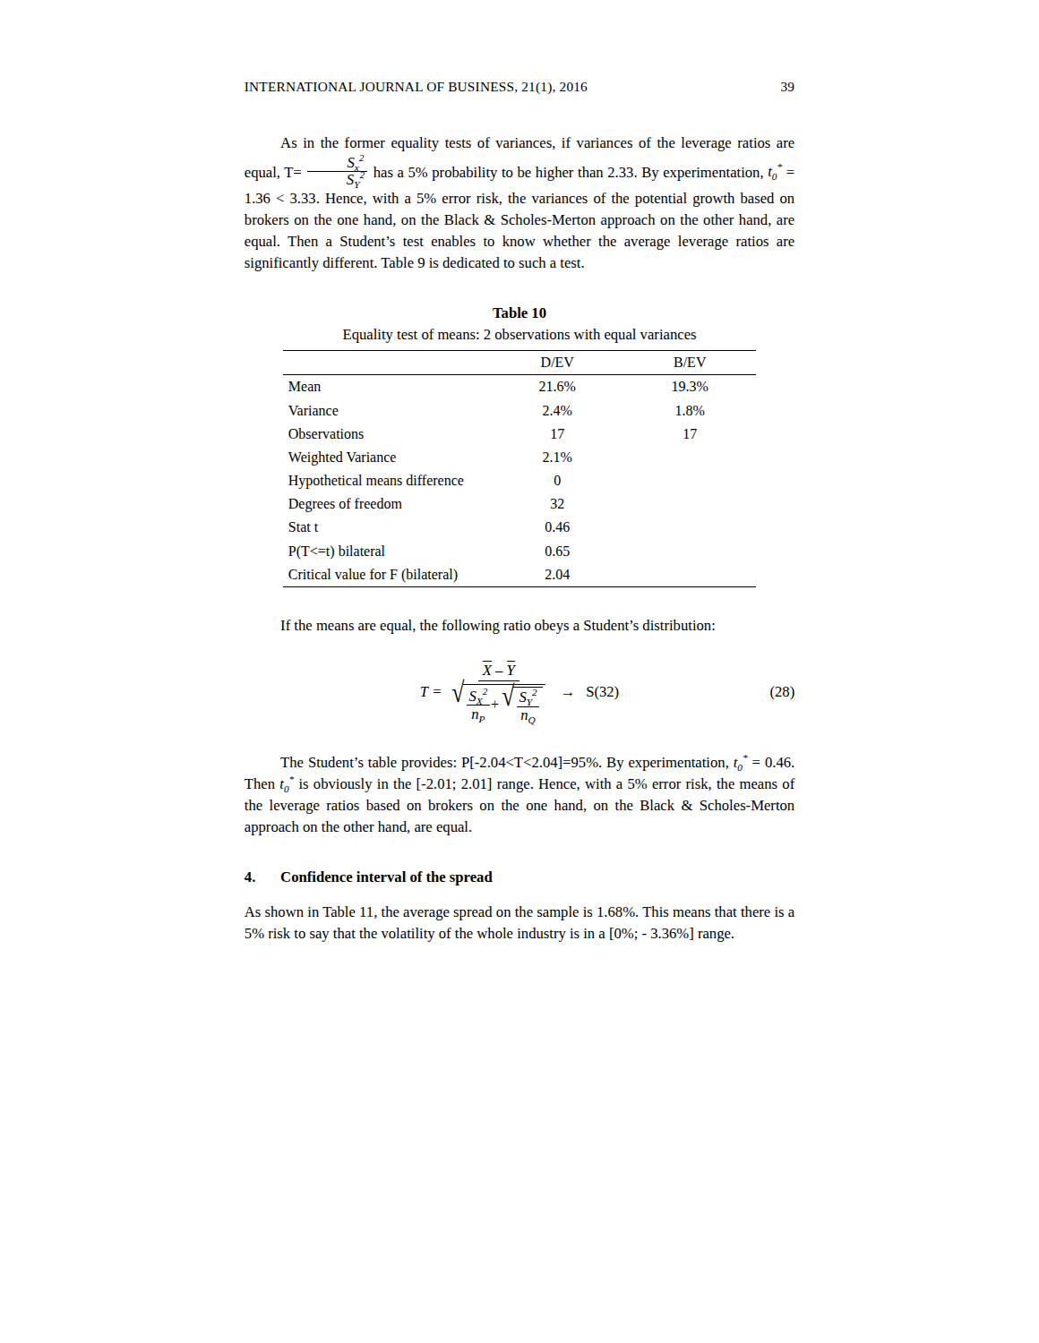International Journal of Business, 21(1), 2016 39
As in the former equality tests of variances, if variances of the leverage ratios are equal, T= Sx2 SY2 has a 5% probability to be higher than 2.33. By experimentation, t0* = 1.36 < 3.33. Hence, with a 5% error risk, the variances of the potential growth based on brokers on the one hand, on the Black & Scholes-Merton approach on the other hand, are equal. Then a Student’s test enables to know whether the average leverage ratios are significantly different. Table 9 is dedicated to such a test.
Table 10 Equality test of means: 2 observations with equal variances
| | D/EV | B/EV |
| --- | --- | --- |
| Mean | 21.6% | 19.3% |
| Variance | 2.4% | 1.8% |
| Observations | 17 | 17 |
| Weighted Variance | 2.1% | |
| Hypothetical means difference | 0 | |
| Degrees of freedom | 32 | |
| Stat t | 0.46 | |
| P(T<=t) bilateral | 0.65 | |
| Critical value for F (bilateral) | 2.04 | |
If the means are equal, the following ratio obeys a Student’s distribution:
T = X – Y √ SX2 nP + √ SY2 nQ → S(32) (28)
The Student’s table provides: P[-2.04<T<2.04]=95%. By experimentation, t0* = 0.46. Then t0* is obviously in the [-2.01; 2.01] range. Hence, with a 5% error risk, the means of the leverage ratios based on brokers on the one hand, on the Black & Scholes-Merton approach on the other hand, are equal.
4. Confidence interval of the spread
As shown in Table 11, the average spread on the sample is 1.68%. This means that there is a 5% risk to say that the volatility of the whole industry is in a [0%; - 3.36%] range.